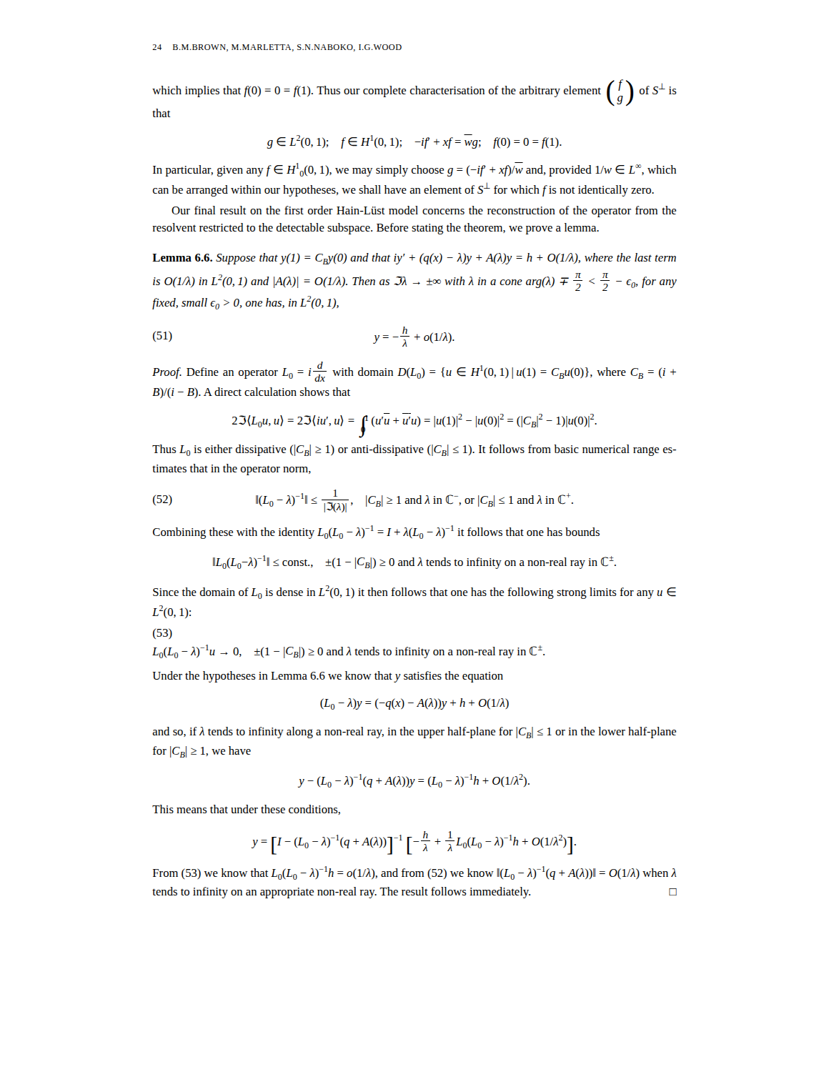24 B.M.Brown, M.Marletta, S.N.Naboko, I.G.Wood
which implies that f(0) = 0 = f(1). Thus our complete characterisation of the arbitrary element (fg) of S⊥ is that
g ∈ L 2(0, 1); f ∈ H 1(0, 1); −if′ + xf = wg; f(0) = 0 = f(1).
In particular, given any f ∈ H 10(0, 1), we may simply choose g = (−if′ + xf)/w and, provided 1/w ∈ L∞, which can be arranged within our hypotheses, we shall have an element of S⊥ for which f is not identically zero.
Our final result on the first order Hain-Lüst model concerns the reconstruction of the operator from the resolvent restricted to the detectable subspace. Before stating the theorem, we prove a lemma.
Lemma 6.6. Suppose that y(1) = CBy(0) and that iy′ + (q(x) − λ)y + A(λ)y = h + O(1/λ), where the last term is O(1/λ) in L 2(0, 1) and |A(λ)| = O(1/λ). Then as ℑλ → ±∞ with λ in a cone arg(λ) ∓ π 2 < π 2 − ϵ 0, for any fixed, small ϵ 0 > 0, one has, in L 2(0, 1),
(51) y = −hλ + o(1/λ).
Proof. Define an operator L 0 = iddx with domain D(L 0) = {u ∈ H 1(0, 1) | u(1) = CBu(0)}, where CB = (i + B)/(i − B). A direct calculation shows that
2ℑ⟨L 0 u, u⟩ = 2ℑ⟨iu′, u⟩ = ∫10 (u′u + u′u) = |u(1)|2 − |u(0)|2 = (|CB|2 − 1)|u(0)|2.
Thus L 0 is either dissipative (|CB| ≥ 1) or anti-dissipative (|CB| ≤ 1). It follows from basic numerical range estimates that in the operator norm,
(52) ‖(L 0 − λ)−1‖ ≤ 1|ℑ(λ)|, |CB| ≥ 1 and λ in ℂ−, or |CB| ≤ 1 and λ in ℂ+.
Combining these with the identity L 0(L 0 − λ)−1 = I + λ(L 0 − λ)−1 it follows that one has bounds
‖L 0(L 0−λ)−1‖ ≤ const., ±(1 − |CB|) ≥ 0 and λ tends to infinity on a non-real ray in ℂ±.
Since the domain of L 0 is dense in L 2(0, 1) it then follows that one has the following strong limits for any u ∈ L 2(0, 1):
(53)
L 0(L 0 − λ)−1 u → 0, ±(1 − |CB|) ≥ 0 and λ tends to infinity on a non-real ray in ℂ±.
Under the hypotheses in Lemma 6.6 we know that y satisfies the equation
(L 0 − λ)y = (−q(x) − A(λ))y + h + O(1/λ)
and so, if λ tends to infinity along a non-real ray, in the upper half-plane for |CB| ≤ 1 or in the lower half-plane for |CB| ≥ 1, we have
y − (L 0 − λ)−1(q + A(λ))y = (L 0 − λ)−1 h + O(1/λ 2).
This means that under these conditions,
y = [I − (L 0 − λ)−1(q + A(λ))]−1 [−hλ + 1 λ L 0(L 0 − λ)−1 h + O(1/λ 2)].
From (53) we know that L 0(L 0 − λ)−1 h = o(1/λ), and from (52) we know ‖(L 0 − λ)−1(q + A(λ))‖ = O(1/λ) when λ tends to infinity on an appropriate non-real ray. The result follows immediately.□